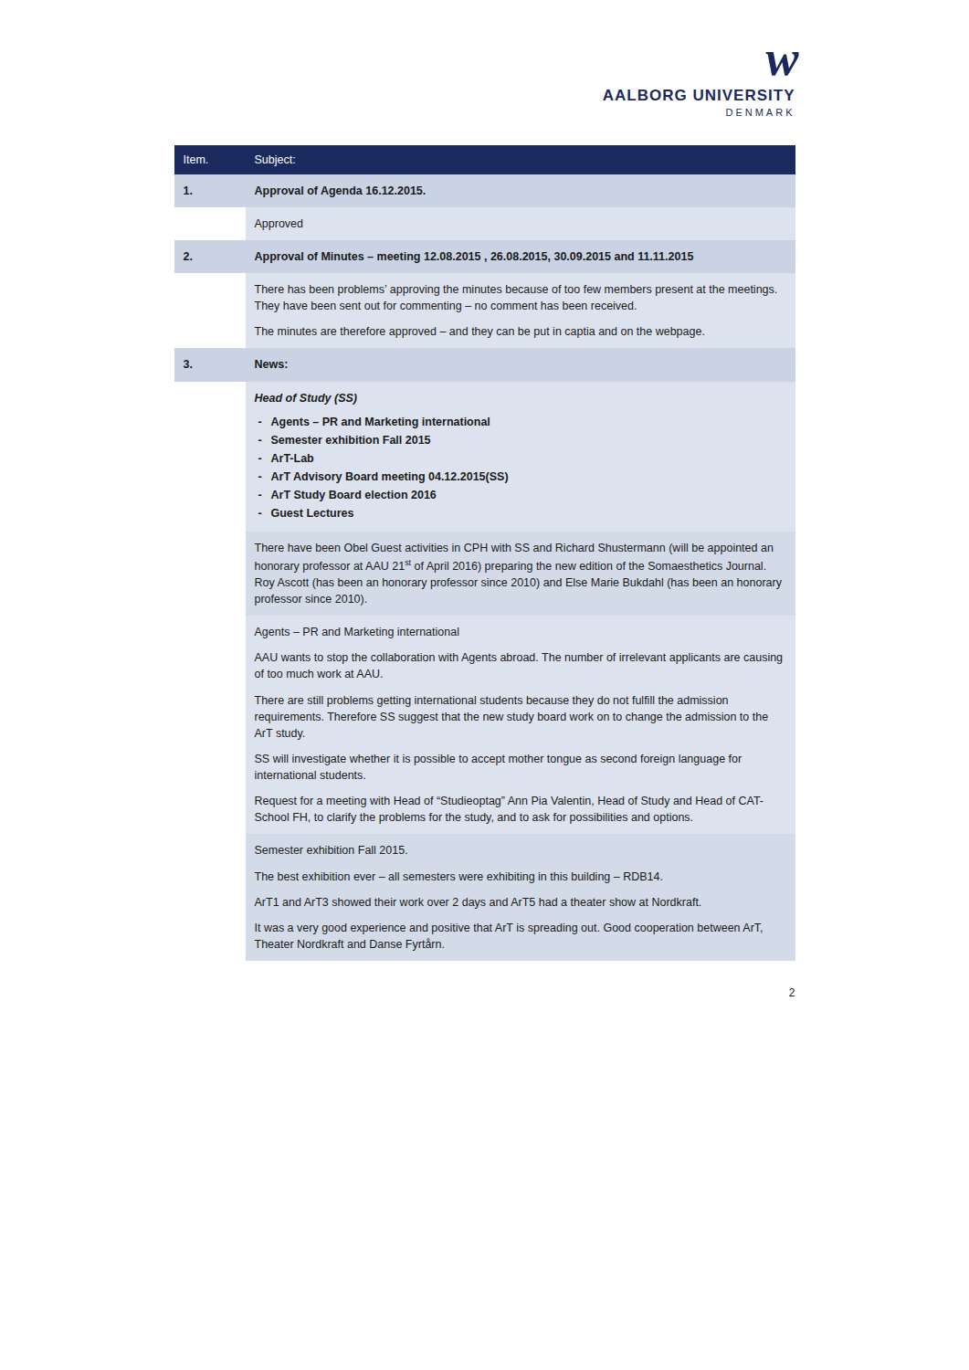w
AALBORG UNIVERSITY
DENMARK
| Item. | Subject: |
| 1. | Approval of Agenda 16.12.2015. |
| | Approved |
| 2. | Approval of Minutes – meeting 12.08.2015 , 26.08.2015, 30.09.2015 and 11.11.2015 |
| | There has been problems’ approving the minutes because of too few members present at the meetings. They have been sent out for commenting – no comment has been received. The minutes are therefore approved – and they can be put in captia and on the webpage. |
| 3. | News: |
| | Head of Study (SS) Agents – PR and Marketing international Semester exhibition Fall 2015 ArT-Lab ArT Advisory Board meeting 04.12.2015(SS) ArT Study Board election 2016 Guest Lectures |
| | There have been Obel Guest activities in CPH with SS and Richard Shustermann (will be appointed an honorary professor at AAU 21 st of April 2016) preparing the new edition of the Somaesthetics Journal. Roy Ascott (has been an honorary professor since 2010) and Else Marie Bukdahl (has been an honorary professor since 2010). |
| | Agents – PR and Marketing international AAU wants to stop the collaboration with Agents abroad. The number of irrelevant applicants are causing of too much work at AAU. There are still problems getting international students because they do not fulfill the admission requirements. Therefore SS suggest that the new study board work on to change the admission to the ArT study. SS will investigate whether it is possible to accept mother tongue as second foreign language for international students. Request for a meeting with Head of “Studieoptag” Ann Pia Valentin, Head of Study and Head of CAT-School FH, to clarify the problems for the study, and to ask for possibilities and options. |
| | Semester exhibition Fall 2015. The best exhibition ever – all semesters were exhibiting in this building – RDB14. ArT1 and ArT3 showed their work over 2 days and ArT5 had a theater show at Nordkraft. It was a very good experience and positive that ArT is spreading out. Good cooperation between ArT, Theater Nordkraft and Danse Fyrtårn. |
2